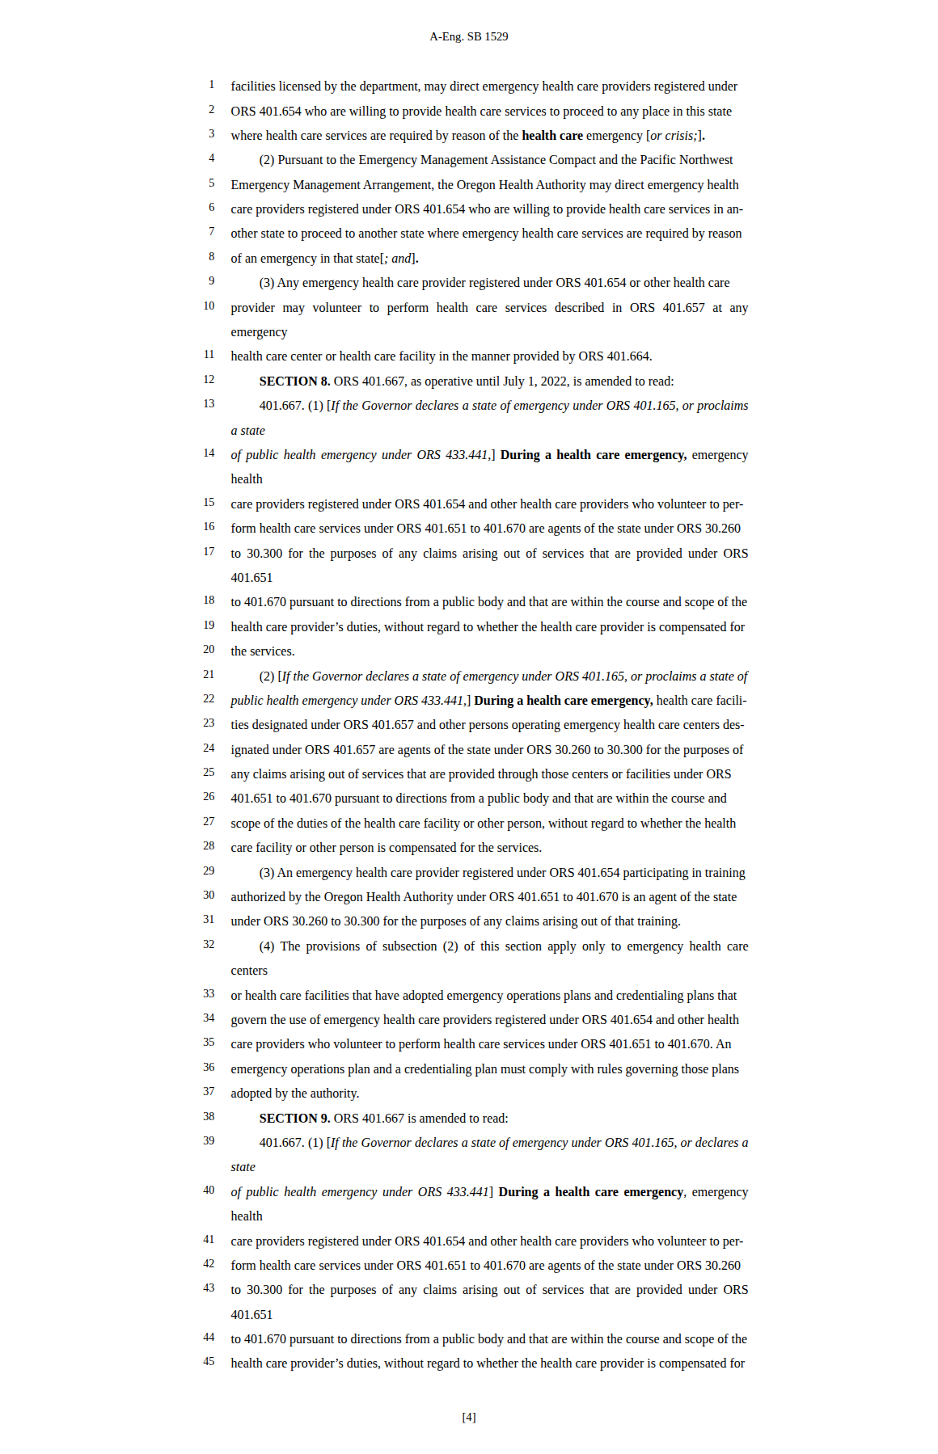A-Eng. SB 1529
facilities licensed by the department, may direct emergency health care providers registered under
ORS 401.654 who are willing to provide health care services to proceed to any place in this state
where health care services are required by reason of the health care emergency [or crisis;].
(2) Pursuant to the Emergency Management Assistance Compact and the Pacific Northwest
Emergency Management Arrangement, the Oregon Health Authority may direct emergency health
care providers registered under ORS 401.654 who are willing to provide health care services in an-
other state to proceed to another state where emergency health care services are required by reason
of an emergency in that state[; and].
(3) Any emergency health care provider registered under ORS 401.654 or other health care
provider may volunteer to perform health care services described in ORS 401.657 at any emergency
health care center or health care facility in the manner provided by ORS 401.664.
SECTION 8. ORS 401.667, as operative until July 1, 2022, is amended to read:
401.667. (1) [If the Governor declares a state of emergency under ORS 401.165, or proclaims a state
of public health emergency under ORS 433.441,] During a health care emergency, emergency health
care providers registered under ORS 401.654 and other health care providers who volunteer to per-
form health care services under ORS 401.651 to 401.670 are agents of the state under ORS 30.260
to 30.300 for the purposes of any claims arising out of services that are provided under ORS 401.651
to 401.670 pursuant to directions from a public body and that are within the course and scope of the
health care provider’s duties, without regard to whether the health care provider is compensated for
the services.
(2) [If the Governor declares a state of emergency under ORS 401.165, or proclaims a state of
public health emergency under ORS 433.441,] During a health care emergency, health care facili-
ties designated under ORS 401.657 and other persons operating emergency health care centers des-
ignated under ORS 401.657 are agents of the state under ORS 30.260 to 30.300 for the purposes of
any claims arising out of services that are provided through those centers or facilities under ORS
401.651 to 401.670 pursuant to directions from a public body and that are within the course and
scope of the duties of the health care facility or other person, without regard to whether the health
care facility or other person is compensated for the services.
(3) An emergency health care provider registered under ORS 401.654 participating in training
authorized by the Oregon Health Authority under ORS 401.651 to 401.670 is an agent of the state
under ORS 30.260 to 30.300 for the purposes of any claims arising out of that training.
(4) The provisions of subsection (2) of this section apply only to emergency health care centers
or health care facilities that have adopted emergency operations plans and credentialing plans that
govern the use of emergency health care providers registered under ORS 401.654 and other health
care providers who volunteer to perform health care services under ORS 401.651 to 401.670. An
emergency operations plan and a credentialing plan must comply with rules governing those plans
adopted by the authority.
SECTION 9. ORS 401.667 is amended to read:
401.667. (1) [If the Governor declares a state of emergency under ORS 401.165, or declares a state
of public health emergency under ORS 433.441] During a health care emergency, emergency health
care providers registered under ORS 401.654 and other health care providers who volunteer to per-
form health care services under ORS 401.651 to 401.670 are agents of the state under ORS 30.260
to 30.300 for the purposes of any claims arising out of services that are provided under ORS 401.651
to 401.670 pursuant to directions from a public body and that are within the course and scope of the
health care provider’s duties, without regard to whether the health care provider is compensated for
[4]